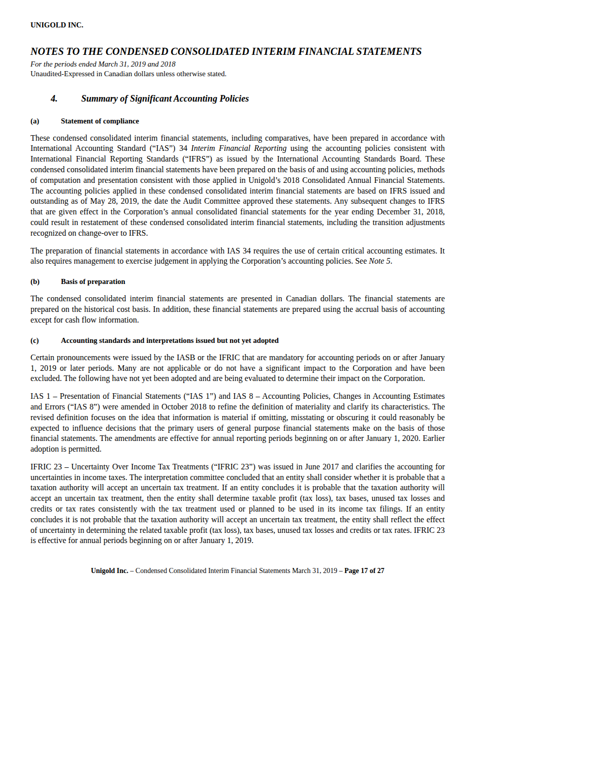UNIGOLD INC.
NOTES TO THE CONDENSED CONSOLIDATED INTERIM FINANCIAL STATEMENTS
For the periods ended March 31, 2019 and 2018
Unaudited-Expressed in Canadian dollars unless otherwise stated.
4. Summary of Significant Accounting Policies
(a) Statement of compliance
These condensed consolidated interim financial statements, including comparatives, have been prepared in accordance with International Accounting Standard (“IAS”) 34 Interim Financial Reporting using the accounting policies consistent with International Financial Reporting Standards (“IFRS”) as issued by the International Accounting Standards Board. These condensed consolidated interim financial statements have been prepared on the basis of and using accounting policies, methods of computation and presentation consistent with those applied in Unigold’s 2018 Consolidated Annual Financial Statements. The accounting policies applied in these condensed consolidated interim financial statements are based on IFRS issued and outstanding as of May 28, 2019, the date the Audit Committee approved these statements. Any subsequent changes to IFRS that are given effect in the Corporation’s annual consolidated financial statements for the year ending December 31, 2018, could result in restatement of these condensed consolidated interim financial statements, including the transition adjustments recognized on change-over to IFRS.
The preparation of financial statements in accordance with IAS 34 requires the use of certain critical accounting estimates. It also requires management to exercise judgement in applying the Corporation’s accounting policies. See Note 5.
(b) Basis of preparation
The condensed consolidated interim financial statements are presented in Canadian dollars. The financial statements are prepared on the historical cost basis. In addition, these financial statements are prepared using the accrual basis of accounting except for cash flow information.
(c) Accounting standards and interpretations issued but not yet adopted
Certain pronouncements were issued by the IASB or the IFRIC that are mandatory for accounting periods on or after January 1, 2019 or later periods. Many are not applicable or do not have a significant impact to the Corporation and have been excluded. The following have not yet been adopted and are being evaluated to determine their impact on the Corporation.
IAS 1 – Presentation of Financial Statements (“IAS 1”) and IAS 8 – Accounting Policies, Changes in Accounting Estimates and Errors (“IAS 8”) were amended in October 2018 to refine the definition of materiality and clarify its characteristics. The revised definition focuses on the idea that information is material if omitting, misstating or obscuring it could reasonably be expected to influence decisions that the primary users of general purpose financial statements make on the basis of those financial statements. The amendments are effective for annual reporting periods beginning on or after January 1, 2020. Earlier adoption is permitted.
IFRIC 23 – Uncertainty Over Income Tax Treatments (“IFRIC 23”) was issued in June 2017 and clarifies the accounting for uncertainties in income taxes. The interpretation committee concluded that an entity shall consider whether it is probable that a taxation authority will accept an uncertain tax treatment. If an entity concludes it is probable that the taxation authority will accept an uncertain tax treatment, then the entity shall determine taxable profit (tax loss), tax bases, unused tax losses and credits or tax rates consistently with the tax treatment used or planned to be used in its income tax filings. If an entity concludes it is not probable that the taxation authority will accept an uncertain tax treatment, the entity shall reflect the effect of uncertainty in determining the related taxable profit (tax loss), tax bases, unused tax losses and credits or tax rates. IFRIC 23 is effective for annual periods beginning on or after January 1, 2019.
Unigold Inc. – Condensed Consolidated Interim Financial Statements March 31, 2019 – Page 17 of 27